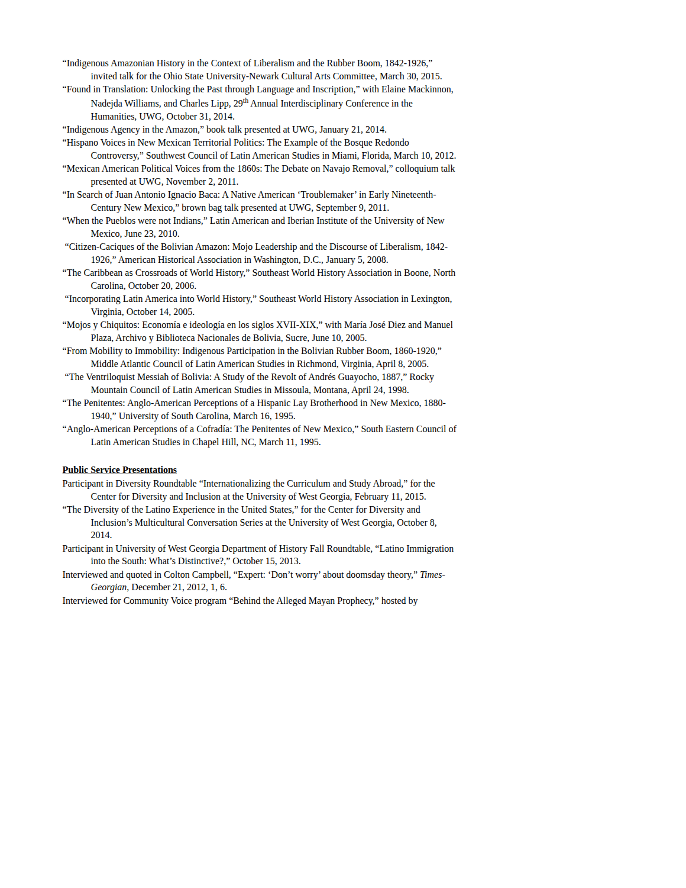“Indigenous Amazonian History in the Context of Liberalism and the Rubber Boom, 1842-1926,” invited talk for the Ohio State University-Newark Cultural Arts Committee, March 30, 2015.
“Found in Translation: Unlocking the Past through Language and Inscription,” with Elaine Mackinnon, Nadejda Williams, and Charles Lipp, 29th Annual Interdisciplinary Conference in the Humanities, UWG, October 31, 2014.
“Indigenous Agency in the Amazon,” book talk presented at UWG, January 21, 2014.
“Hispano Voices in New Mexican Territorial Politics: The Example of the Bosque Redondo Controversy,” Southwest Council of Latin American Studies in Miami, Florida, March 10, 2012.
“Mexican American Political Voices from the 1860s: The Debate on Navajo Removal,” colloquium talk presented at UWG, November 2, 2011.
“In Search of Juan Antonio Ignacio Baca: A Native American ‘Troublemaker’ in Early Nineteenth-Century New Mexico,” brown bag talk presented at UWG, September 9, 2011.
“When the Pueblos were not Indians,” Latin American and Iberian Institute of the University of New Mexico, June 23, 2010.
“Citizen-Caciques of the Bolivian Amazon: Mojo Leadership and the Discourse of Liberalism, 1842-1926,” American Historical Association in Washington, D.C., January 5, 2008.
“The Caribbean as Crossroads of World History,” Southeast World History Association in Boone, North Carolina, October 20, 2006.
“Incorporating Latin America into World History,” Southeast World History Association in Lexington, Virginia, October 14, 2005.
“Mojos y Chiquitos: Economía e ideología en los siglos XVII-XIX,” with María José Diez and Manuel Plaza, Archivo y Biblioteca Nacionales de Bolivia, Sucre, June 10, 2005.
“From Mobility to Immobility: Indigenous Participation in the Bolivian Rubber Boom, 1860-1920,” Middle Atlantic Council of Latin American Studies in Richmond, Virginia, April 8, 2005.
“The Ventriloquist Messiah of Bolivia: A Study of the Revolt of Andrés Guayocho, 1887,” Rocky Mountain Council of Latin American Studies in Missoula, Montana, April 24, 1998.
“The Penitentes: Anglo-American Perceptions of a Hispanic Lay Brotherhood in New Mexico, 1880-1940,” University of South Carolina, March 16, 1995.
“Anglo-American Perceptions of a Cofradía: The Penitentes of New Mexico,” South Eastern Council of Latin American Studies in Chapel Hill, NC, March 11, 1995.
Public Service Presentations
Participant in Diversity Roundtable “Internationalizing the Curriculum and Study Abroad,” for the Center for Diversity and Inclusion at the University of West Georgia, February 11, 2015.
“The Diversity of the Latino Experience in the United States,” for the Center for Diversity and Inclusion’s Multicultural Conversation Series at the University of West Georgia, October 8, 2014.
Participant in University of West Georgia Department of History Fall Roundtable, “Latino Immigration into the South: What’s Distinctive?,” October 15, 2013.
Interviewed and quoted in Colton Campbell, “Expert: ‘Don’t worry’ about doomsday theory,” Times-Georgian, December 21, 2012, 1, 6.
Interviewed for Community Voice program “Behind the Alleged Mayan Prophecy,” hosted by